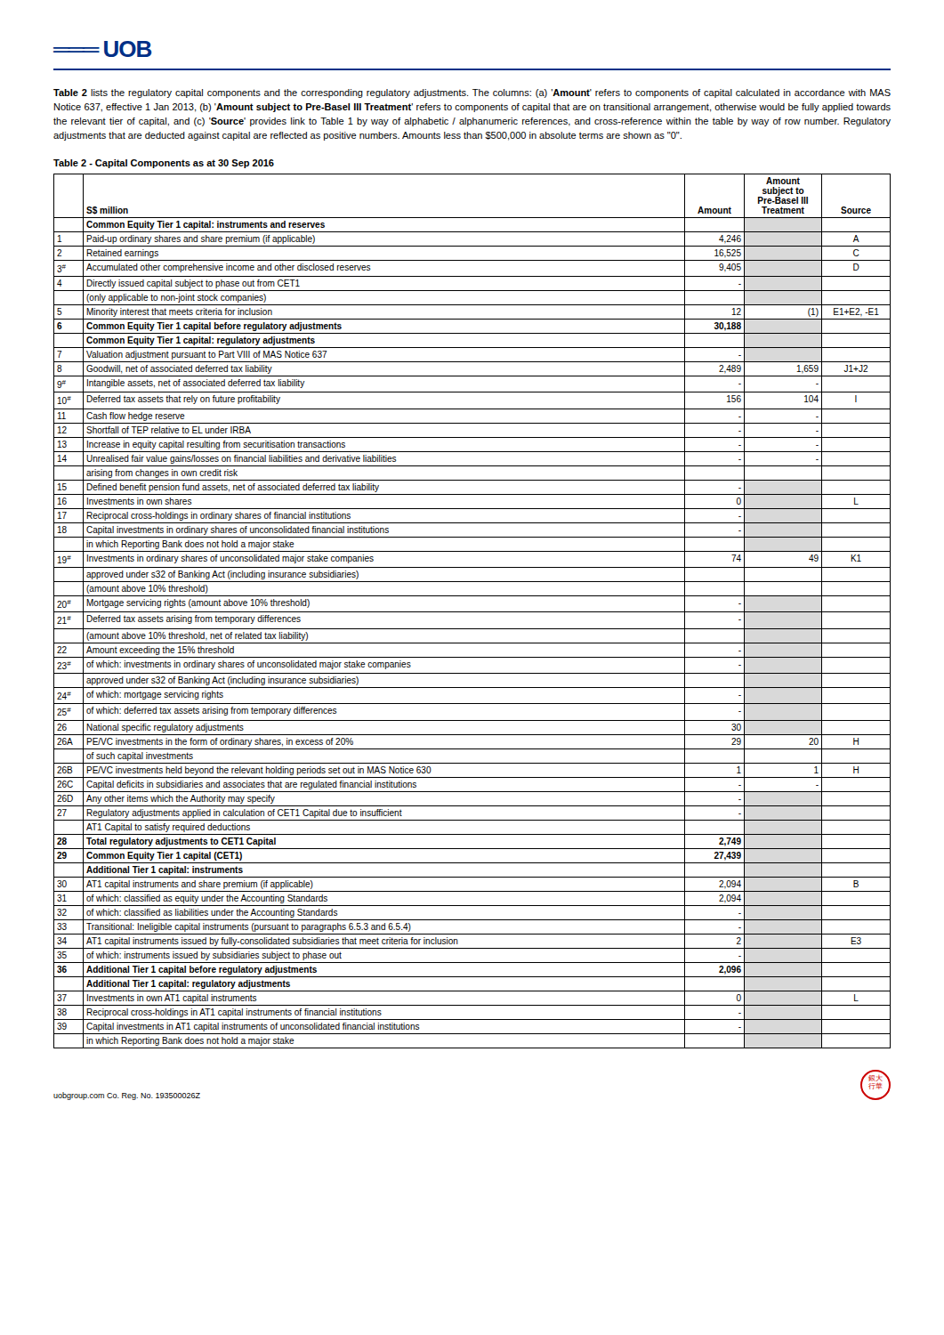═══ UOB
Table 2 lists the regulatory capital components and the corresponding regulatory adjustments. The columns: (a) 'Amount' refers to components of capital calculated in accordance with MAS Notice 637, effective 1 Jan 2013, (b) 'Amount subject to Pre-Basel III Treatment' refers to components of capital that are on transitional arrangement, otherwise would be fully applied towards the relevant tier of capital, and (c) 'Source' provides link to Table 1 by way of alphabetic / alphanumeric references, and cross-reference within the table by way of row number. Regulatory adjustments that are deducted against capital are reflected as positive numbers. Amounts less than $500,000 in absolute terms are shown as "0".
Table 2 - Capital Components as at 30 Sep 2016
| | S$ million | Amount | Amount subject to Pre-Basel III Treatment | Source |
| --- | --- | --- | --- | --- |
| | Common Equity Tier 1 capital: instruments and reserves | | | |
| 1 | Paid-up ordinary shares and share premium (if applicable) | 4,246 | | A |
| 2 | Retained earnings | 16,525 | | C |
| 3 # | Accumulated other comprehensive income and other disclosed reserves | 9,405 | | D |
| 4 | Directly issued capital subject to phase out from CET1 | - | | |
| | (only applicable to non-joint stock companies) | | | |
| 5 | Minority interest that meets criteria for inclusion | 12 | (1) | E1+E2, -E1 |
| 6 | Common Equity Tier 1 capital before regulatory adjustments | 30,188 | | |
| | Common Equity Tier 1 capital: regulatory adjustments | | | |
| 7 | Valuation adjustment pursuant to Part VIII of MAS Notice 637 | - | | |
| 8 | Goodwill, net of associated deferred tax liability | 2,489 | 1,659 | J1+J2 |
| 9 # | Intangible assets, net of associated deferred tax liability | - | - | |
| 10 # | Deferred tax assets that rely on future profitability | 156 | 104 | I |
| 11 | Cash flow hedge reserve | - | - | |
| 12 | Shortfall of TEP relative to EL under IRBA | - | - | |
| 13 | Increase in equity capital resulting from securitisation transactions | - | - | |
| 14 | Unrealised fair value gains/losses on financial liabilities and derivative liabilities | - | - | |
| | arising from changes in own credit risk | | | |
| 15 | Defined benefit pension fund assets, net of associated deferred tax liability | - | | |
| 16 | Investments in own shares | 0 | | L |
| 17 | Reciprocal cross-holdings in ordinary shares of financial institutions | - | | |
| 18 | Capital investments in ordinary shares of unconsolidated financial institutions | - | | |
| | in which Reporting Bank does not hold a major stake | | | |
| 19 # | Investments in ordinary shares of unconsolidated major stake companies | 74 | 49 | K1 |
| | approved under s32 of Banking Act (including insurance subsidiaries) | | | |
| | (amount above 10% threshold) | | | |
| 20 # | Mortgage servicing rights (amount above 10% threshold) | - | | |
| 21 # | Deferred tax assets arising from temporary differences | - | | |
| | (amount above 10% threshold, net of related tax liability) | | | |
| 22 | Amount exceeding the 15% threshold | - | | |
| 23 # | of which: investments in ordinary shares of unconsolidated major stake companies | - | | |
| | approved under s32 of Banking Act (including insurance subsidiaries) | | | |
| 24 # | of which: mortgage servicing rights | - | | |
| 25 # | of which: deferred tax assets arising from temporary differences | - | | |
| 26 | National specific regulatory adjustments | 30 | | |
| 26A | PE/VC investments in the form of ordinary shares, in excess of 20% | 29 | 20 | H |
| | of such capital investments | | | |
| 26B | PE/VC investments held beyond the relevant holding periods set out in MAS Notice 630 | 1 | 1 | H |
| 26C | Capital deficits in subsidiaries and associates that are regulated financial institutions | - | - | |
| 26D | Any other items which the Authority may specify | - | | |
| 27 | Regulatory adjustments applied in calculation of CET1 Capital due to insufficient | - | | |
| | AT1 Capital to satisfy required deductions | | | |
| 28 | Total regulatory adjustments to CET1 Capital | 2,749 | | |
| 29 | Common Equity Tier 1 capital (CET1) | 27,439 | | |
| | Additional Tier 1 capital: instruments | | | |
| 30 | AT1 capital instruments and share premium (if applicable) | 2,094 | | B |
| 31 | of which: classified as equity under the Accounting Standards | 2,094 | | |
| 32 | of which: classified as liabilities under the Accounting Standards | - | | |
| 33 | Transitional: Ineligible capital instruments (pursuant to paragraphs 6.5.3 and 6.5.4) | - | | |
| 34 | AT1 capital instruments issued by fully-consolidated subsidiaries that meet criteria for inclusion | 2 | | E3 |
| 35 | of which: instruments issued by subsidiaries subject to phase out | - | | |
| 36 | Additional Tier 1 capital before regulatory adjustments | 2,096 | | |
| | Additional Tier 1 capital: regulatory adjustments | | | |
| 37 | Investments in own AT1 capital instruments | 0 | | L |
| 38 | Reciprocal cross-holdings in AT1 capital instruments of financial institutions | - | | |
| 39 | Capital investments in AT1 capital instruments of unconsolidated financial institutions | - | | |
| | in which Reporting Bank does not hold a major stake | | | |
uobgroup.com Co. Reg. No. 193500026Z
銀大
行華